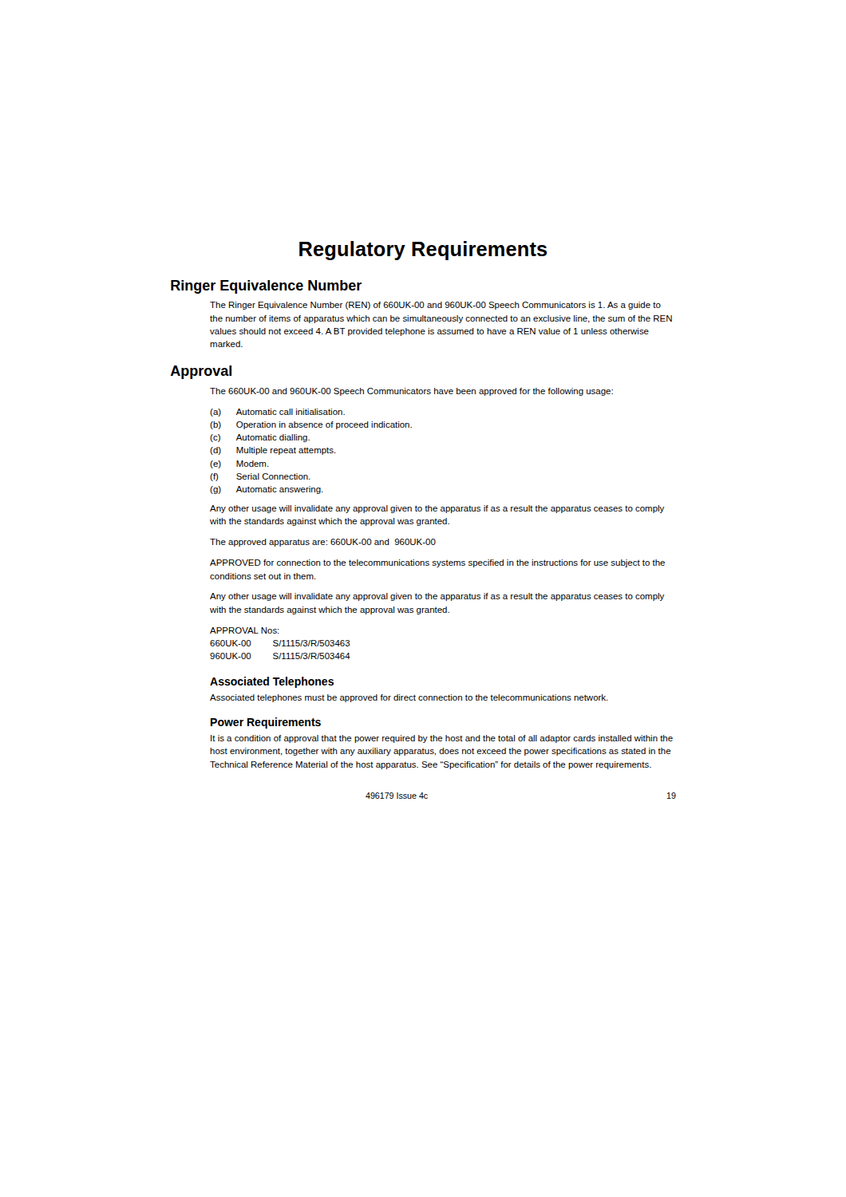Regulatory Requirements
Ringer Equivalence Number
The Ringer Equivalence Number (REN) of 660UK-00 and 960UK-00 Speech Communicators is 1. As a guide to the number of items of apparatus which can be simultaneously connected to an exclusive line, the sum of the REN values should not exceed 4. A BT provided telephone is assumed to have a REN value of 1 unless otherwise marked.
Approval
The 660UK-00 and 960UK-00 Speech Communicators have been approved for the following usage:
(a) Automatic call initialisation.
(b) Operation in absence of proceed indication.
(c) Automatic dialling.
(d) Multiple repeat attempts.
(e) Modem.
(f) Serial Connection.
(g) Automatic answering.
Any other usage will invalidate any approval given to the apparatus if as a result the apparatus ceases to comply with the standards against which the approval was granted.
The approved apparatus are: 660UK-00 and 960UK-00
APPROVED for connection to the telecommunications systems specified in the instructions for use subject to the conditions set out in them.
Any other usage will invalidate any approval given to the apparatus if as a result the apparatus ceases to comply with the standards against which the approval was granted.
APPROVAL Nos:
| 660UK-00 | S/1115/3/R/503463 |
| 960UK-00 | S/1115/3/R/503464 |
Associated Telephones
Associated telephones must be approved for direct connection to the telecommunications network.
Power Requirements
It is a condition of approval that the power required by the host and the total of all adaptor cards installed within the host environment, together with any auxiliary apparatus, does not exceed the power specifications as stated in the Technical Reference Material of the host apparatus. See “Specification” for details of the power requirements.
496179 Issue 4c 19